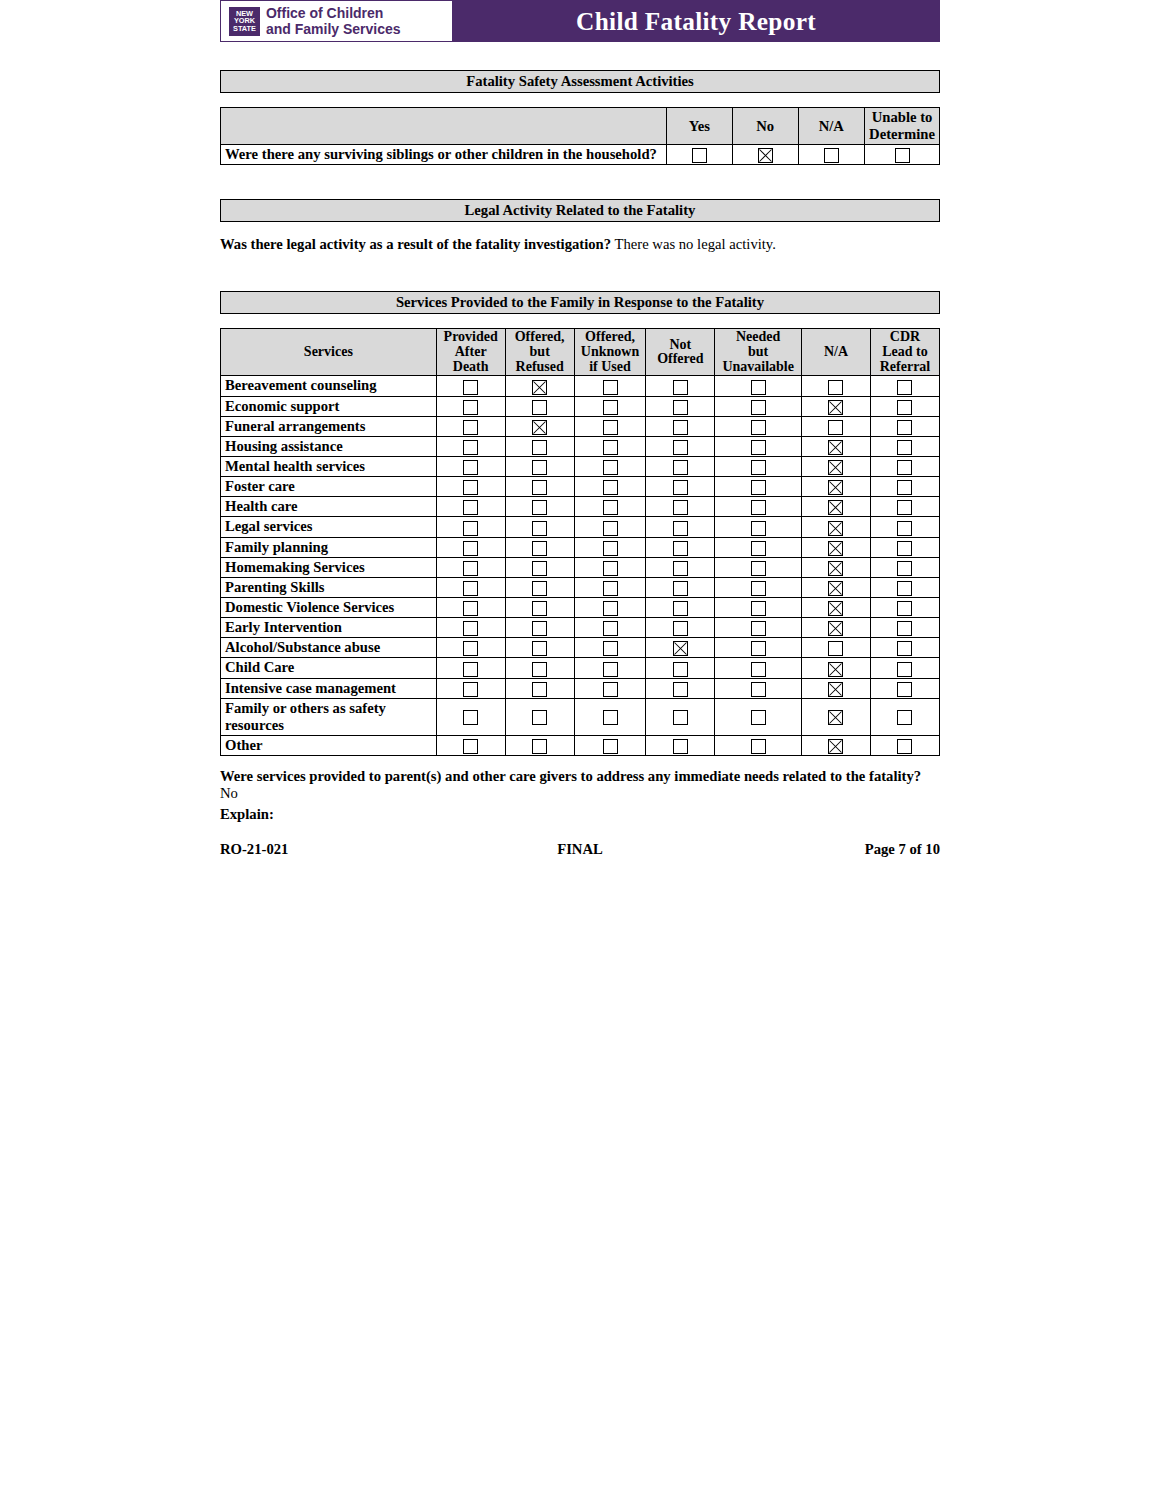NEW
YORK
STATE
Office of Children
and Family Services
Child Fatality Report
Fatality Safety Assessment Activities
| | Yes | No | N/A | Unable to Determine |
| --- | --- | --- | --- | --- |
| Were there any surviving siblings or other children in the household? | | | | |
Legal Activity Related to the Fatality
Was there legal activity as a result of the fatality investigation? There was no legal activity.
Services Provided to the Family in Response to the Fatality
| Services | Provided After Death | Offered, but Refused | Offered, Unknown if Used | Not Offered | Needed but Unavailable | N/A | CDR Lead to Referral |
| --- | --- | --- | --- | --- | --- | --- | --- |
| Bereavement counseling | | | | | | | |
| Economic support | | | | | | | |
| Funeral arrangements | | | | | | | |
| Housing assistance | | | | | | | |
| Mental health services | | | | | | | |
| Foster care | | | | | | | |
| Health care | | | | | | | |
| Legal services | | | | | | | |
| Family planning | | | | | | | |
| Homemaking Services | | | | | | | |
| Parenting Skills | | | | | | | |
| Domestic Violence Services | | | | | | | |
| Early Intervention | | | | | | | |
| Alcohol/Substance abuse | | | | | | | |
| Child Care | | | | | | | |
| Intensive case management | | | | | | | |
| Family or others as safety resources | | | | | | | |
| Other | | | | | | | |
Were services provided to parent(s) and other care givers to address any immediate needs related to the fatality? No
Explain:
RO-21-021
FINAL
Page 7 of 10